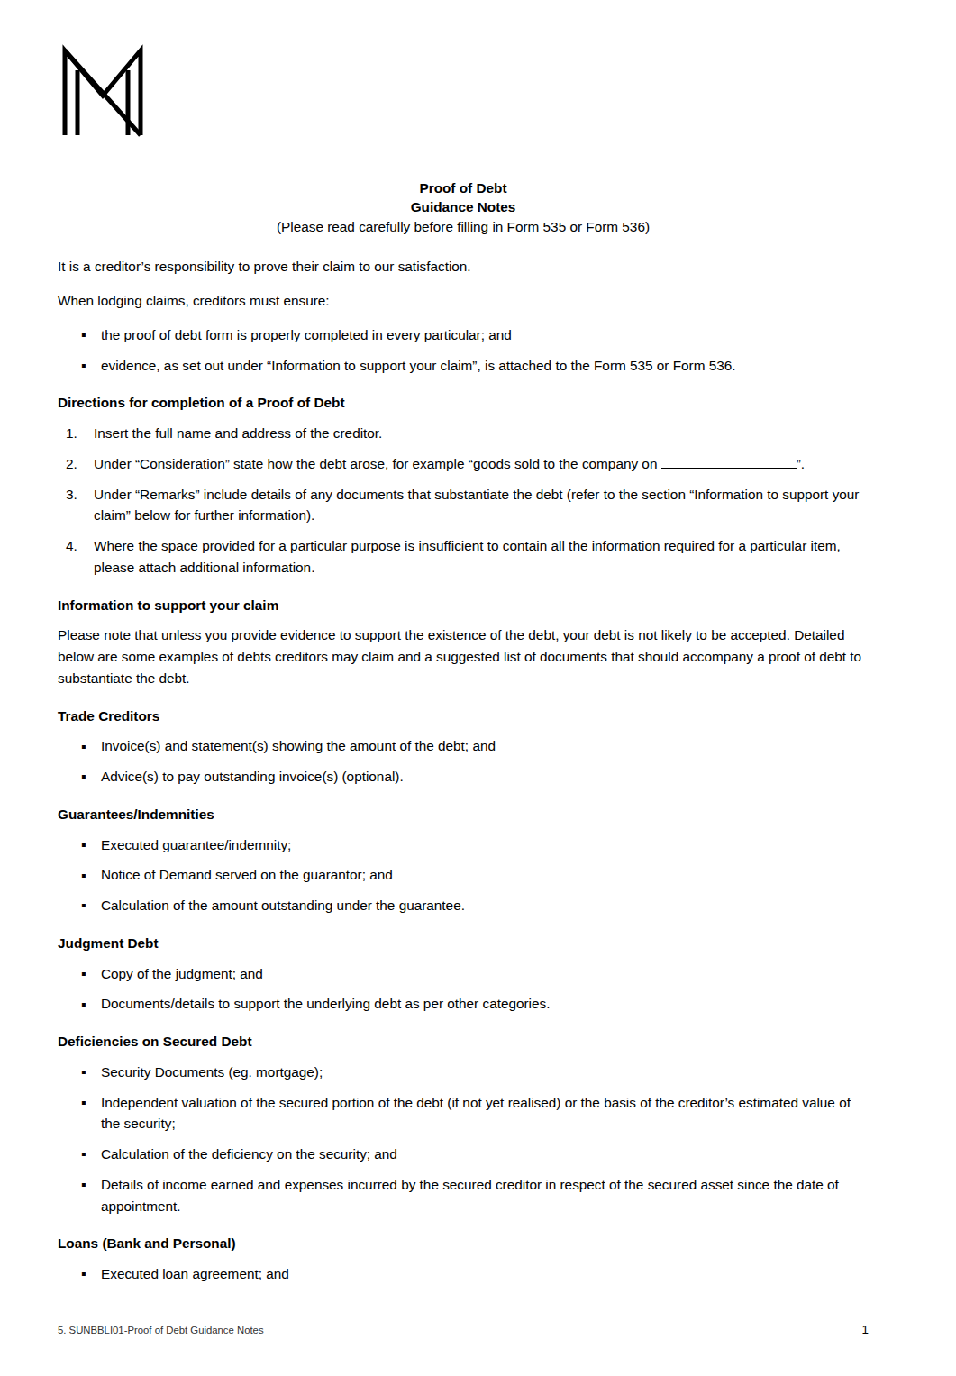Proof of Debt
Guidance Notes
(Please read carefully before filling in Form 535 or Form 536)
It is a creditor’s responsibility to prove their claim to our satisfaction.
When lodging claims, creditors must ensure:
the proof of debt form is properly completed in every particular; and
evidence, as set out under “Information to support your claim”, is attached to the Form 535 or Form 536.
Directions for completion of a Proof of Debt
Insert the full name and address of the creditor.
Under “Consideration” state how the debt arose, for example “goods sold to the company on ”.
Under “Remarks” include details of any documents that substantiate the debt (refer to the section “Information to support your claim” below for further information).
Where the space provided for a particular purpose is insufficient to contain all the information required for a particular item, please attach additional information.
Information to support your claim
Please note that unless you provide evidence to support the existence of the debt, your debt is not likely to be accepted. Detailed below are some examples of debts creditors may claim and a suggested list of documents that should accompany a proof of debt to substantiate the debt.
Trade Creditors
Invoice(s) and statement(s) showing the amount of the debt; and
Advice(s) to pay outstanding invoice(s) (optional).
Guarantees/Indemnities
Executed guarantee/indemnity;
Notice of Demand served on the guarantor; and
Calculation of the amount outstanding under the guarantee.
Judgment Debt
Copy of the judgment; and
Documents/details to support the underlying debt as per other categories.
Deficiencies on Secured Debt
Security Documents (eg. mortgage);
Independent valuation of the secured portion of the debt (if not yet realised) or the basis of the creditor’s estimated value of the security;
Calculation of the deficiency on the security; and
Details of income earned and expenses incurred by the secured creditor in respect of the secured asset since the date of appointment.
Loans (Bank and Personal)
Executed loan agreement; and
5. SUNBBLI01-Proof of Debt Guidance Notes 1